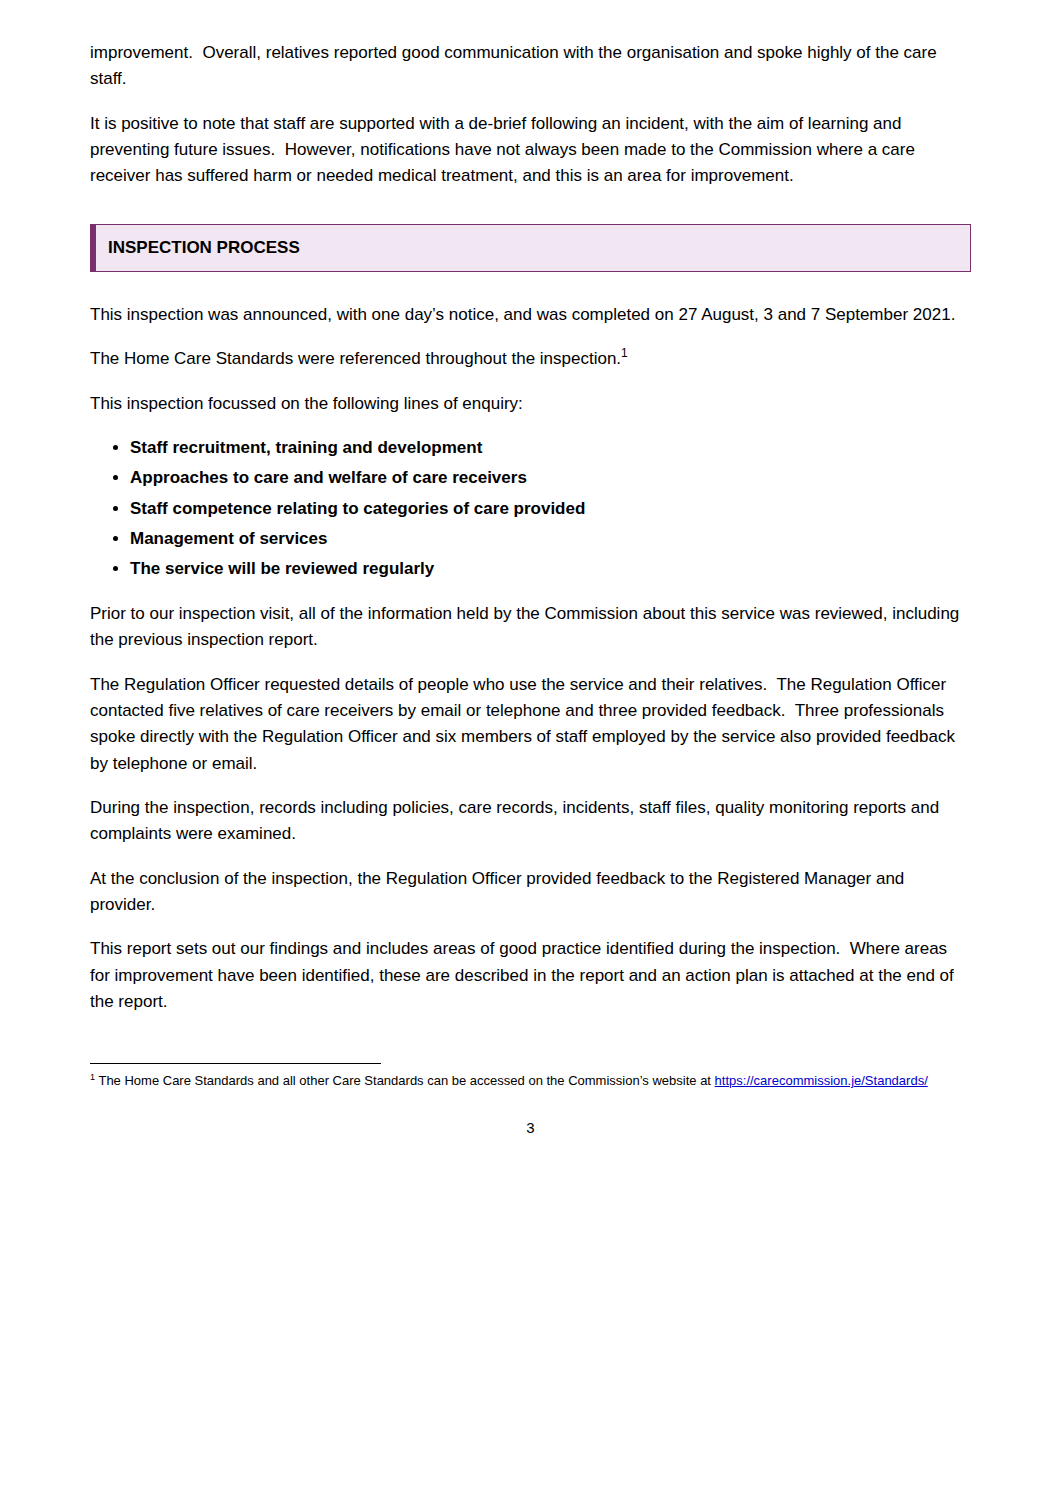improvement. Overall, relatives reported good communication with the organisation and spoke highly of the care staff.
It is positive to note that staff are supported with a de-brief following an incident, with the aim of learning and preventing future issues. However, notifications have not always been made to the Commission where a care receiver has suffered harm or needed medical treatment, and this is an area for improvement.
INSPECTION PROCESS
This inspection was announced, with one day’s notice, and was completed on 27 August, 3 and 7 September 2021.
The Home Care Standards were referenced throughout the inspection.1
This inspection focussed on the following lines of enquiry:
Staff recruitment, training and development
Approaches to care and welfare of care receivers
Staff competence relating to categories of care provided
Management of services
The service will be reviewed regularly
Prior to our inspection visit, all of the information held by the Commission about this service was reviewed, including the previous inspection report.
The Regulation Officer requested details of people who use the service and their relatives. The Regulation Officer contacted five relatives of care receivers by email or telephone and three provided feedback. Three professionals spoke directly with the Regulation Officer and six members of staff employed by the service also provided feedback by telephone or email.
During the inspection, records including policies, care records, incidents, staff files, quality monitoring reports and complaints were examined.
At the conclusion of the inspection, the Regulation Officer provided feedback to the Registered Manager and provider.
This report sets out our findings and includes areas of good practice identified during the inspection. Where areas for improvement have been identified, these are described in the report and an action plan is attached at the end of the report.
1 The Home Care Standards and all other Care Standards can be accessed on the Commission’s website at https://carecommission.je/Standards/
3